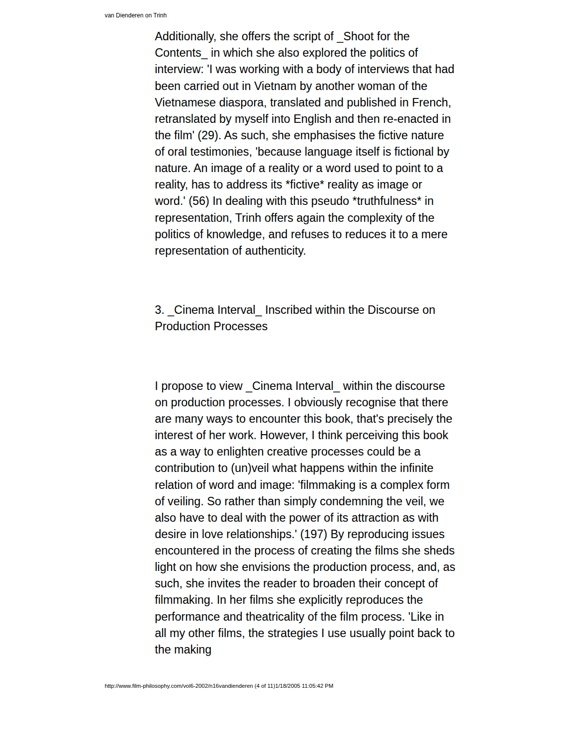van Dienderen on Trinh
Additionally, she offers the script of _Shoot for the Contents_ in which she also explored the politics of interview: 'I was working with a body of interviews that had been carried out in Vietnam by another woman of the Vietnamese diaspora, translated and published in French, retranslated by myself into English and then re-enacted in the film' (29). As such, she emphasises the fictive nature of oral testimonies, 'because language itself is fictional by nature. An image of a reality or a word used to point to a reality, has to address its *fictive* reality as image or word.' (56) In dealing with this pseudo *truthfulness* in representation, Trinh offers again the complexity of the politics of knowledge, and refuses to reduces it to a mere representation of authenticity.
3. _Cinema Interval_ Inscribed within the Discourse on Production Processes
I propose to view _Cinema Interval_ within the discourse on production processes. I obviously recognise that there are many ways to encounter this book, that's precisely the interest of her work. However, I think perceiving this book as a way to enlighten creative processes could be a contribution to (un)veil what happens within the infinite relation of word and image: 'filmmaking is a complex form of veiling. So rather than simply condemning the veil, we also have to deal with the power of its attraction as with desire in love relationships.' (197) By reproducing issues encountered in the process of creating the films she sheds light on how she envisions the production process, and, as such, she invites the reader to broaden their concept of filmmaking. In her films she explicitly reproduces the performance and theatricality of the film process. 'Like in all my other films, the strategies I use usually point back to the making
http://www.film-philosophy.com/vol6-2002/n16vandienderen (4 of 11)1/18/2005 11:05:42 PM